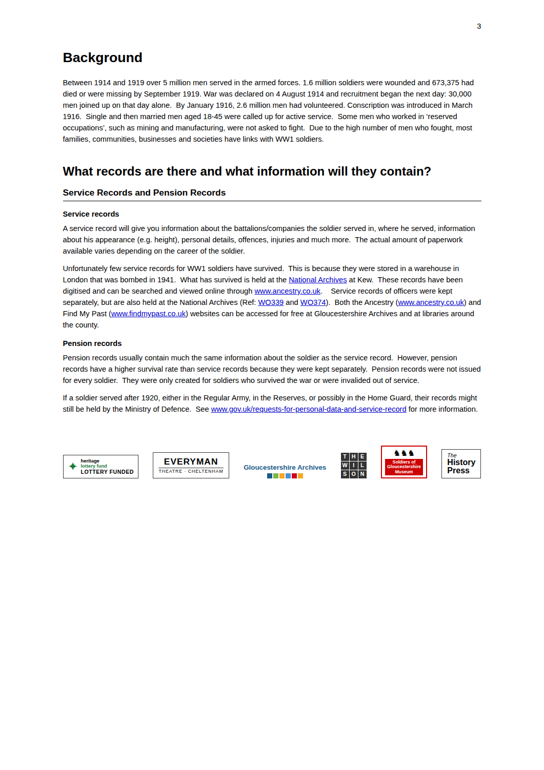3
Background
Between 1914 and 1919 over 5 million men served in the armed forces. 1.6 million soldiers were wounded and 673,375 had died or were missing by September 1919. War was declared on 4 August 1914 and recruitment began the next day: 30,000 men joined up on that day alone. By January 1916, 2.6 million men had volunteered. Conscription was introduced in March 1916. Single and then married men aged 18-45 were called up for active service. Some men who worked in ‘reserved occupations’, such as mining and manufacturing, were not asked to fight. Due to the high number of men who fought, most families, communities, businesses and societies have links with WW1 soldiers.
What records are there and what information will they contain?
Service Records and Pension Records
Service records
A service record will give you information about the battalions/companies the soldier served in, where he served, information about his appearance (e.g. height), personal details, offences, injuries and much more. The actual amount of paperwork available varies depending on the career of the soldier.
Unfortunately few service records for WW1 soldiers have survived. This is because they were stored in a warehouse in London that was bombed in 1941. What has survived is held at the National Archives at Kew. These records have been digitised and can be searched and viewed online through www.ancestry.co.uk. Service records of officers were kept separately, but are also held at the National Archives (Ref: WO339 and WO374). Both the Ancestry (www.ancestry.co.uk) and Find My Past (www.findmypast.co.uk) websites can be accessed for free at Gloucestershire Archives and at libraries around the county.
Pension records
Pension records usually contain much the same information about the soldier as the service record. However, pension records have a higher survival rate than service records because they were kept separately. Pension records were not issued for every soldier. They were only created for soldiers who survived the war or were invalided out of service.
If a soldier served after 1920, either in the Regular Army, in the Reserves, or possibly in the Home Guard, their records might still be held by the Ministry of Defence. See www.gov.uk/requests-for-personal-data-and-service-record for more information.
✦
heritage
lottery fund
LOTTERY FUNDED
EVERYMAN
THEATRE · CHELTENHAM
Gloucestershire Archives
T
H
E
W
I
L
S
O
N
♞♞♞
Soldiers of
Gloucestershire
Museum
The
History
Press